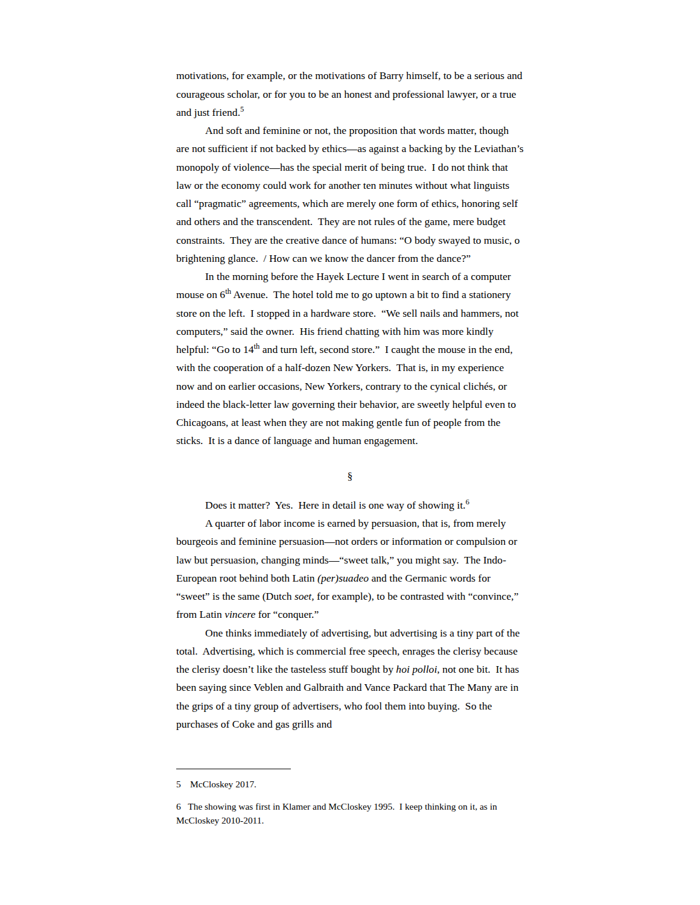motivations, for example, or the motivations of Barry himself, to be a serious and courageous scholar, or for you to be an honest and professional lawyer, or a true and just friend.5
And soft and feminine or not, the proposition that words matter, though are not sufficient if not backed by ethics—as against a backing by the Leviathan’s monopoly of violence—has the special merit of being true. I do not think that law or the economy could work for another ten minutes without what linguists call “pragmatic” agreements, which are merely one form of ethics, honoring self and others and the transcendent. They are not rules of the game, mere budget constraints. They are the creative dance of humans: “O body swayed to music, o brightening glance. / How can we know the dancer from the dance?”
In the morning before the Hayek Lecture I went in search of a computer mouse on 6th Avenue. The hotel told me to go uptown a bit to find a stationery store on the left. I stopped in a hardware store. “We sell nails and hammers, not computers,” said the owner. His friend chatting with him was more kindly helpful: “Go to 14th and turn left, second store.” I caught the mouse in the end, with the cooperation of a half-dozen New Yorkers. That is, in my experience now and on earlier occasions, New Yorkers, contrary to the cynical clichés, or indeed the black-letter law governing their behavior, are sweetly helpful even to Chicagoans, at least when they are not making gentle fun of people from the sticks. It is a dance of language and human engagement.
§
Does it matter? Yes. Here in detail is one way of showing it.6
A quarter of labor income is earned by persuasion, that is, from merely bourgeois and feminine persuasion—not orders or information or compulsion or law but persuasion, changing minds—“sweet talk,” you might say. The Indo-European root behind both Latin (per)suadeo and the Germanic words for “sweet” is the same (Dutch soet, for example), to be contrasted with “convince,” from Latin vincere for “conquer.”
One thinks immediately of advertising, but advertising is a tiny part of the total. Advertising, which is commercial free speech, enrages the clerisy because the clerisy doesn’t like the tasteless stuff bought by hoi polloi, not one bit. It has been saying since Veblen and Galbraith and Vance Packard that The Many are in the grips of a tiny group of advertisers, who fool them into buying. So the purchases of Coke and gas grills and
5 McCloskey 2017.
6 The showing was first in Klamer and McCloskey 1995. I keep thinking on it, as in McCloskey 2010-2011.